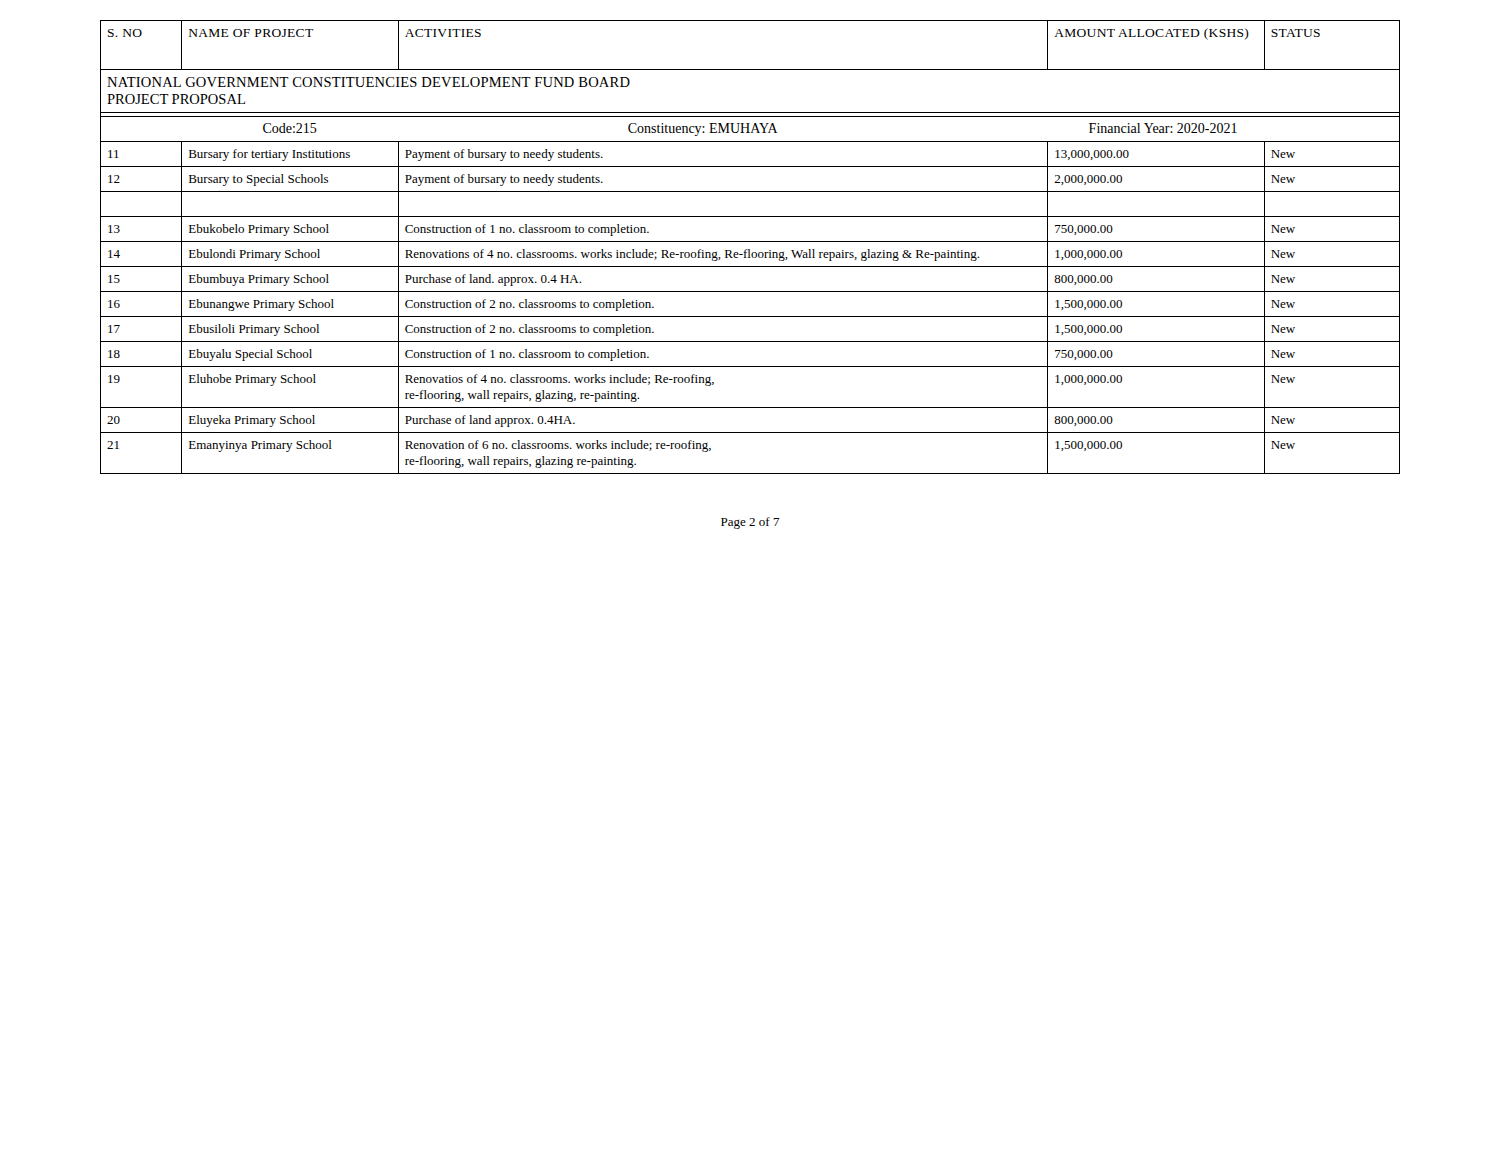| NATIONAL GOVERNMENT CONSTITUENCIES DEVELOPMENT FUND BOARD PROJECT PROPOSAL |
| Code:215 Constituency: EMUHAYA Financial Year: 2020-2021 |
| S. NO | NAME OF PROJECT | ACTIVITIES | AMOUNT ALLOCATED (KSHS) | STATUS |
| 11 | Bursary for tertiary Institutions | Payment of bursary to needy students. | 13,000,000.00 | New |
| 12 | Bursary to Special Schools | Payment of bursary to needy students. | 2,000,000.00 | New |
| 13 | Ebukobelo Primary School | Construction of 1 no. classroom to completion. | 750,000.00 | New |
| 14 | Ebulondi Primary School | Renovations of 4 no. classrooms. works include; Re-roofing, Re-flooring, Wall repairs, glazing & Re-painting. | 1,000,000.00 | New |
| 15 | Ebumbuya Primary School | Purchase of land. approx. 0.4 HA. | 800,000.00 | New |
| 16 | Ebunangwe Primary School | Construction of 2 no. classrooms to completion. | 1,500,000.00 | New |
| 17 | Ebusiloli Primary School | Construction of 2 no. classrooms to completion. | 1,500,000.00 | New |
| 18 | Ebuyalu Special School | Construction of 1 no. classroom to completion. | 750,000.00 | New |
| 19 | Eluhobe Primary School | Renovatios of 4 no. classrooms. works include; Re-roofing, re-flooring, wall repairs, glazing, re-painting. | 1,000,000.00 | New |
| 20 | Eluyeka Primary School | Purchase of land approx. 0.4HA. | 800,000.00 | New |
| 21 | Emanyinya Primary School | Renovation of 6 no. classrooms. works include; re-roofing, re-flooring, wall repairs, glazing re-painting. | 1,500,000.00 | New |
Page 2 of 7